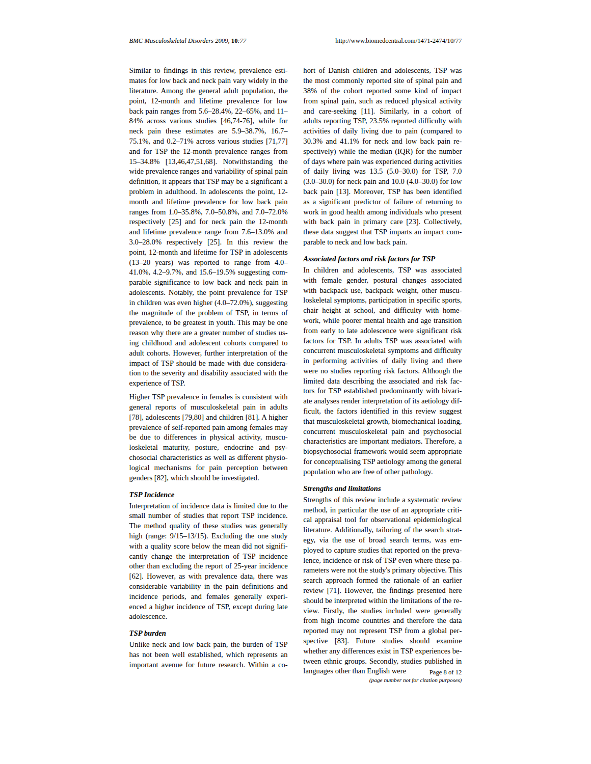BMC Musculoskeletal Disorders 2009, 10:77
http://www.biomedcentral.com/1471-2474/10/77
Similar to findings in this review, prevalence estimates for low back and neck pain vary widely in the literature. Among the general adult population, the point, 12-month and lifetime prevalence for low back pain ranges from 5.6–28.4%, 22–65%, and 11–84% across various studies [46,74-76], while for neck pain these estimates are 5.9–38.7%, 16.7–75.1%, and 0.2–71% across various studies [71,77] and for TSP the 12-month prevalence ranges from 15–34.8% [13,46,47,51,68]. Notwithstanding the wide prevalence ranges and variability of spinal pain definition, it appears that TSP may be a significant a problem in adulthood. In adolescents the point, 12-month and lifetime prevalence for low back pain ranges from 1.0–35.8%, 7.0–50.8%, and 7.0–72.0% respectively [25] and for neck pain the 12-month and lifetime prevalence range from 7.6–13.0% and 3.0–28.0% respectively [25]. In this review the point, 12-month and lifetime for TSP in adolescents (13–20 years) was reported to range from 4.0–41.0%, 4.2–9.7%, and 15.6–19.5% suggesting comparable significance to low back and neck pain in adolescents. Notably, the point prevalence for TSP in children was even higher (4.0–72.0%), suggesting the magnitude of the problem of TSP, in terms of prevalence, to be greatest in youth. This may be one reason why there are a greater number of studies using childhood and adolescent cohorts compared to adult cohorts. However, further interpretation of the impact of TSP should be made with due consideration to the severity and disability associated with the experience of TSP.
Higher TSP prevalence in females is consistent with general reports of musculoskeletal pain in adults [78], adolescents [79,80] and children [81]. A higher prevalence of self-reported pain among females may be due to differences in physical activity, musculoskeletal maturity, posture, endocrine and psychosocial characteristics as well as different physiological mechanisms for pain perception between genders [82], which should be investigated.
TSP Incidence
Interpretation of incidence data is limited due to the small number of studies that report TSP incidence. The method quality of these studies was generally high (range: 9/15–13/15). Excluding the one study with a quality score below the mean did not significantly change the interpretation of TSP incidence other than excluding the report of 25-year incidence [62]. However, as with prevalence data, there was considerable variability in the pain definitions and incidence periods, and females generally experienced a higher incidence of TSP, except during late adolescence.
TSP burden
Unlike neck and low back pain, the burden of TSP has not been well established, which represents an important avenue for future research. Within a cohort of Danish children and adolescents, TSP was the most commonly reported site of spinal pain and 38% of the cohort reported some kind of impact from spinal pain, such as reduced physical activity and care-seeking [11]. Similarly, in a cohort of adults reporting TSP, 23.5% reported difficulty with activities of daily living due to pain (compared to 30.3% and 41.1% for neck and low back pain respectively) while the median (IQR) for the number of days where pain was experienced during activities of daily living was 13.5 (5.0–30.0) for TSP, 7.0 (3.0–30.0) for neck pain and 10.0 (4.0–30.0) for low back pain [13]. Moreover, TSP has been identified as a significant predictor of failure of returning to work in good health among individuals who present with back pain in primary care [23]. Collectively, these data suggest that TSP imparts an impact comparable to neck and low back pain.
Associated factors and risk factors for TSP
In children and adolescents, TSP was associated with female gender, postural changes associated with backpack use, backpack weight, other musculoskeletal symptoms, participation in specific sports, chair height at school, and difficulty with homework, while poorer mental health and age transition from early to late adolescence were significant risk factors for TSP. In adults TSP was associated with concurrent musculoskeletal symptoms and difficulty in performing activities of daily living and there were no studies reporting risk factors. Although the limited data describing the associated and risk factors for TSP established predominantly with bivariate analyses render interpretation of its aetiology difficult, the factors identified in this review suggest that musculoskeletal growth, biomechanical loading, concurrent musculoskeletal pain and psychosocial characteristics are important mediators. Therefore, a biopsychosocial framework would seem appropriate for conceptualising TSP aetiology among the general population who are free of other pathology.
Strengths and limitations
Strengths of this review include a systematic review method, in particular the use of an appropriate critical appraisal tool for observational epidemiological literature. Additionally, tailoring of the search strategy, via the use of broad search terms, was employed to capture studies that reported on the prevalence, incidence or risk of TSP even where these parameters were not the study's primary objective. This search approach formed the rationale of an earlier review [71]. However, the findings presented here should be interpreted within the limitations of the review. Firstly, the studies included were generally from high income countries and therefore the data reported may not represent TSP from a global perspective [83]. Future studies should examine whether any differences exist in TSP experiences between ethnic groups. Secondly, studies published in languages other than English were
Page 8 of 12
(page number not for citation purposes)